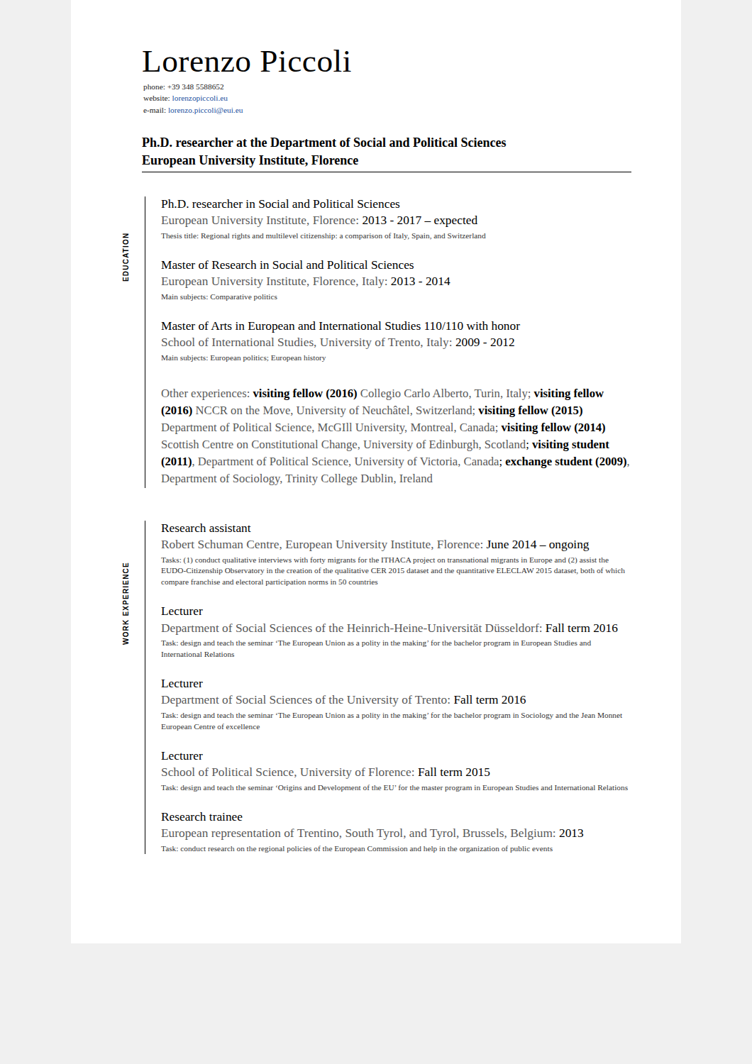Lorenzo Piccoli
phone: +39 348 5588652
website: lorenzopiccoli.eu
e-mail: lorenzo.piccoli@eui.eu
Ph.D. researcher at the Department of Social and Political Sciences
European University Institute, Florence
EDUCATION
Ph.D. researcher in Social and Political Sciences
European University Institute, Florence: 2013 - 2017 – expected
Thesis title: Regional rights and multilevel citizenship: a comparison of Italy, Spain, and Switzerland
Master of Research in Social and Political Sciences
European University Institute, Florence, Italy: 2013 - 2014
Main subjects: Comparative politics
Master of Arts in European and International Studies 110/110 with honor
School of International Studies, University of Trento, Italy: 2009 - 2012
Main subjects: European politics; European history
Other experiences: visiting fellow (2016) Collegio Carlo Alberto, Turin, Italy; visiting fellow (2016) NCCR on the Move, University of Neuchâtel, Switzerland; visiting fellow (2015) Department of Political Science, McGIll University, Montreal, Canada; visiting fellow (2014) Scottish Centre on Constitutional Change, University of Edinburgh, Scotland; visiting student (2011), Department of Political Science, University of Victoria, Canada; exchange student (2009), Department of Sociology, Trinity College Dublin, Ireland
WORK EXPERIENCE
Research assistant
Robert Schuman Centre, European University Institute, Florence: June 2014 – ongoing
Tasks: (1) conduct qualitative interviews with forty migrants for the ITHACA project on transnational migrants in Europe and (2) assist the EUDO-Citizenship Observatory in the creation of the qualitative CER 2015 dataset and the quantitative ELECLAW 2015 dataset, both of which compare franchise and electoral participation norms in 50 countries
Lecturer
Department of Social Sciences of the Heinrich-Heine-Universität Düsseldorf: Fall term 2016
Task: design and teach the seminar ‘The European Union as a polity in the making’ for the bachelor program in European Studies and International Relations
Lecturer
Department of Social Sciences of the University of Trento: Fall term 2016
Task: design and teach the seminar ‘The European Union as a polity in the making’ for the bachelor program in Sociology and the Jean Monnet European Centre of excellence
Lecturer
School of Political Science, University of Florence: Fall term 2015
Task: design and teach the seminar ‘Origins and Development of the EU’ for the master program in European Studies and International Relations
Research trainee
European representation of Trentino, South Tyrol, and Tyrol, Brussels, Belgium: 2013
Task: conduct research on the regional policies of the European Commission and help in the organization of public events